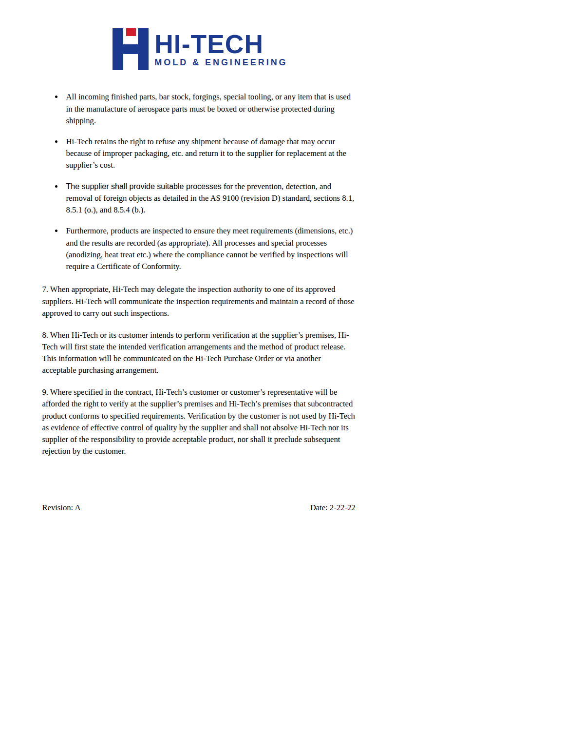HI-TECH MOLD & ENGINEERING
All incoming finished parts, bar stock, forgings, special tooling, or any item that is used in the manufacture of aerospace parts must be boxed or otherwise protected during shipping.
Hi-Tech retains the right to refuse any shipment because of damage that may occur because of improper packaging, etc. and return it to the supplier for replacement at the supplier’s cost.
The supplier shall provide suitable processes for the prevention, detection, and removal of foreign objects as detailed in the AS 9100 (revision D) standard, sections 8.1, 8.5.1 (o.), and 8.5.4 (b.).
Furthermore, products are inspected to ensure they meet requirements (dimensions, etc.) and the results are recorded (as appropriate). All processes and special processes (anodizing, heat treat etc.) where the compliance cannot be verified by inspections will require a Certificate of Conformity.
7. When appropriate, Hi-Tech may delegate the inspection authority to one of its approved suppliers. Hi-Tech will communicate the inspection requirements and maintain a record of those approved to carry out such inspections.
8. When Hi-Tech or its customer intends to perform verification at the supplier’s premises, Hi-Tech will first state the intended verification arrangements and the method of product release. This information will be communicated on the Hi-Tech Purchase Order or via another acceptable purchasing arrangement.
9. Where specified in the contract, Hi-Tech’s customer or customer’s representative will be afforded the right to verify at the supplier’s premises and Hi-Tech’s premises that subcontracted product conforms to specified requirements. Verification by the customer is not used by Hi-Tech as evidence of effective control of quality by the supplier and shall not absolve Hi-Tech nor its supplier of the responsibility to provide acceptable product, nor shall it preclude subsequent rejection by the customer.
Revision: A Date: 2-22-22